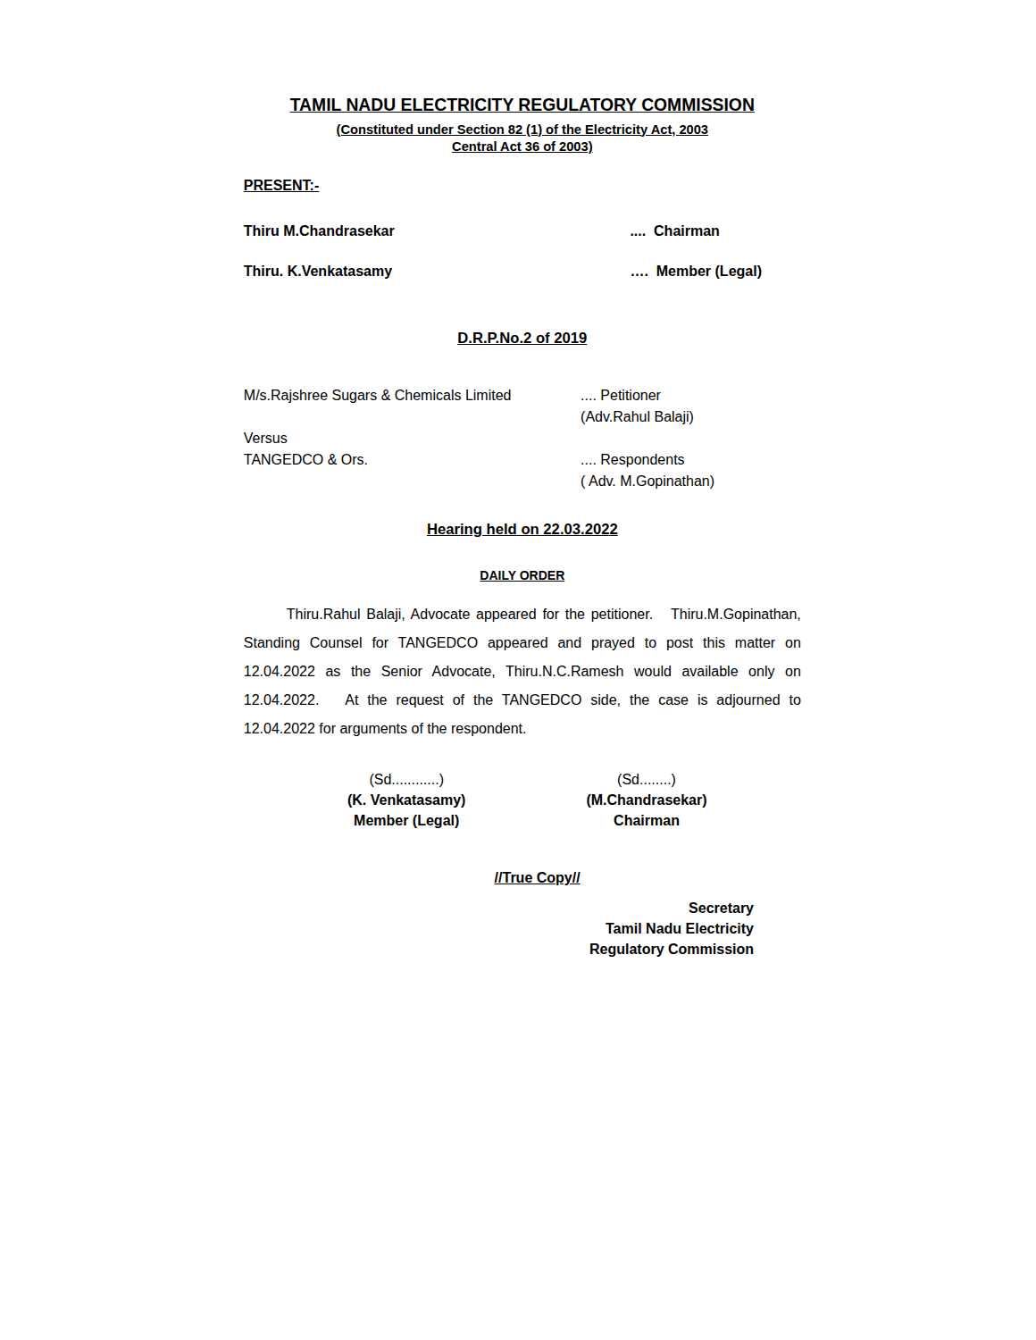TAMIL NADU ELECTRICITY REGULATORY COMMISSION
(Constituted under Section 82 (1) of the Electricity Act, 2003
Central Act 36 of 2003)
PRESENT:-
| Thiru M.Chandrasekar | .... Chairman |
| Thiru. K.Venkatasamy | …. Member (Legal) |
D.R.P.No.2 of 2019
| M/s.Rajshree Sugars & Chemicals Limited | .... Petitioner |
| | (Adv.Rahul Balaji) |
| Versus | |
| TANGEDCO & Ors. | .... Respondents |
| | ( Adv. M.Gopinathan) |
Hearing held on 22.03.2022
DAILY ORDER
Thiru.Rahul Balaji, Advocate appeared for the petitioner. Thiru.M.Gopinathan, Standing Counsel for TANGEDCO appeared and prayed to post this matter on 12.04.2022 as the Senior Advocate, Thiru.N.C.Ramesh would available only on 12.04.2022. At the request of the TANGEDCO side, the case is adjourned to 12.04.2022 for arguments of the respondent.
| (Sd............) | (Sd........) |
| (K. Venkatasamy) | (M.Chandrasekar) |
| Member (Legal) | Chairman |
//True Copy//
Secretary
Tamil Nadu Electricity
Regulatory Commission